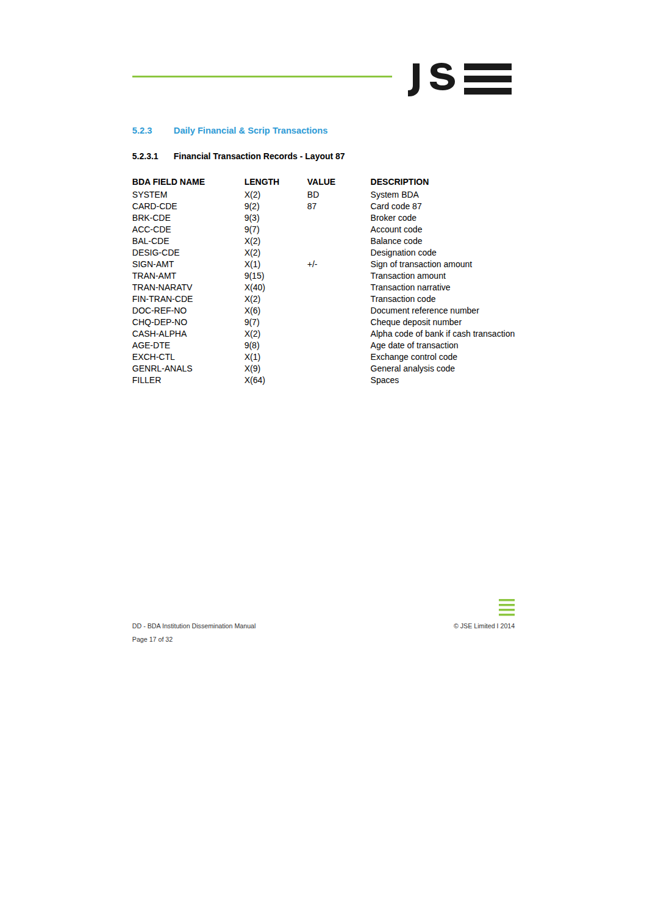5.2.3 Daily Financial & Scrip Transactions
5.2.3.1 Financial Transaction Records - Layout 87
| BDA FIELD NAME | LENGTH | VALUE | DESCRIPTION |
| --- | --- | --- | --- |
| SYSTEM | X(2) | BD | System BDA |
| CARD-CDE | 9(2) | 87 | Card code 87 |
| BRK-CDE | 9(3) | | Broker code |
| ACC-CDE | 9(7) | | Account code |
| BAL-CDE | X(2) | | Balance code |
| DESIG-CDE | X(2) | | Designation code |
| SIGN-AMT | X(1) | +/- | Sign of transaction amount |
| TRAN-AMT | 9(15) | | Transaction amount |
| TRAN-NARATV | X(40) | | Transaction narrative |
| FIN-TRAN-CDE | X(2) | | Transaction code |
| DOC-REF-NO | X(6) | | Document reference number |
| CHQ-DEP-NO | 9(7) | | Cheque deposit number |
| CASH-ALPHA | X(2) | | Alpha code of bank if cash transaction |
| AGE-DTE | 9(8) | | Age date of transaction |
| EXCH-CTL | X(1) | | Exchange control code |
| GENRL-ANALS | X(9) | | General analysis code |
| FILLER | X(64) | | Spaces |
DD - BDA Institution Dissemination Manual © JSE Limited I 2014
Page 17 of 32